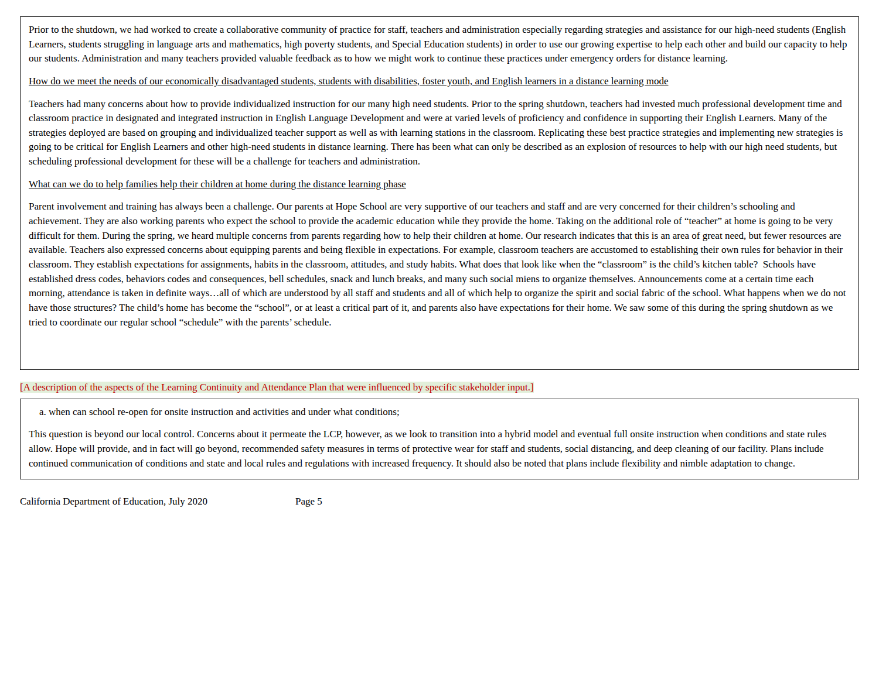Prior to the shutdown, we had worked to create a collaborative community of practice for staff, teachers and administration especially regarding strategies and assistance for our high-need students (English Learners, students struggling in language arts and mathematics, high poverty students, and Special Education students) in order to use our growing expertise to help each other and build our capacity to help our students. Administration and many teachers provided valuable feedback as to how we might work to continue these practices under emergency orders for distance learning.
How do we meet the needs of our economically disadvantaged students, students with disabilities, foster youth, and English learners in a distance learning mode
Teachers had many concerns about how to provide individualized instruction for our many high need students. Prior to the spring shutdown, teachers had invested much professional development time and classroom practice in designated and integrated instruction in English Language Development and were at varied levels of proficiency and confidence in supporting their English Learners. Many of the strategies deployed are based on grouping and individualized teacher support as well as with learning stations in the classroom. Replicating these best practice strategies and implementing new strategies is going to be critical for English Learners and other high-need students in distance learning. There has been what can only be described as an explosion of resources to help with our high need students, but scheduling professional development for these will be a challenge for teachers and administration.
What can we do to help families help their children at home during the distance learning phase
Parent involvement and training has always been a challenge. Our parents at Hope School are very supportive of our teachers and staff and are very concerned for their children’s schooling and achievement. They are also working parents who expect the school to provide the academic education while they provide the home. Taking on the additional role of “teacher” at home is going to be very difficult for them. During the spring, we heard multiple concerns from parents regarding how to help their children at home. Our research indicates that this is an area of great need, but fewer resources are available. Teachers also expressed concerns about equipping parents and being flexible in expectations. For example, classroom teachers are accustomed to establishing their own rules for behavior in their classroom. They establish expectations for assignments, habits in the classroom, attitudes, and study habits. What does that look like when the “classroom” is the child’s kitchen table? Schools have established dress codes, behaviors codes and consequences, bell schedules, snack and lunch breaks, and many such social miens to organize themselves. Announcements come at a certain time each morning, attendance is taken in definite ways…all of which are understood by all staff and students and all of which help to organize the spirit and social fabric of the school. What happens when we do not have those structures? The child’s home has become the “school”, or at least a critical part of it, and parents also have expectations for their home. We saw some of this during the spring shutdown as we tried to coordinate our regular school “schedule” with the parents’ schedule.
[A description of the aspects of the Learning Continuity and Attendance Plan that were influenced by specific stakeholder input.]
when can school re-open for onsite instruction and activities and under what conditions;
This question is beyond our local control. Concerns about it permeate the LCP, however, as we look to transition into a hybrid model and eventual full onsite instruction when conditions and state rules allow. Hope will provide, and in fact will go beyond, recommended safety measures in terms of protective wear for staff and students, social distancing, and deep cleaning of our facility. Plans include continued communication of conditions and state and local rules and regulations with increased frequency. It should also be noted that plans include flexibility and nimble adaptation to change.
California Department of Education, July 2020
Page 5